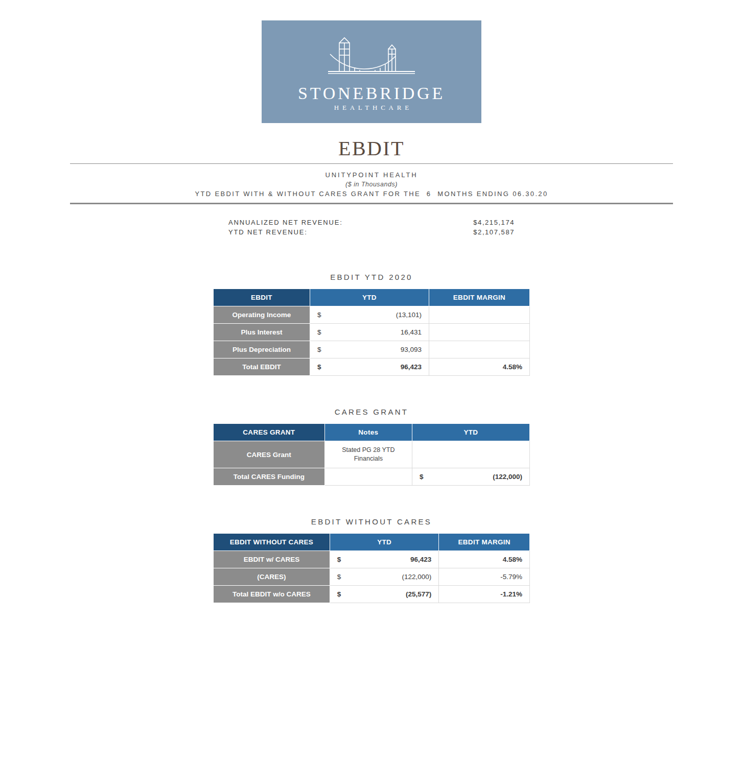STONEBRIDGE
HEALTHCARE
EBDIT
UNITYPOINT HEALTH
($ in Thousands)
YTD EBDIT WITH & WITHOUT CARES GRANT FOR THE 6 MONTHS ENDING 06.30.20
| ANNUALIZED NET REVENUE: | $4,215,174 |
| YTD NET REVENUE: | $2,107,587 |
EBDIT YTD 2020
| EBDIT | YTD | EBDIT MARGIN |
| --- | --- | --- |
| Operating Income | $ | (13,101) | |
| Plus Interest | $ | 16,431 | |
| Plus Depreciation | $ | 93,093 | |
| Total EBDIT | $ | 96,423 | 4.58% |
CARES GRANT
| CARES GRANT | Notes | YTD |
| --- | --- | --- |
| CARES Grant | Stated PG 28 YTD Financials | | |
| Total CARES Funding | | $ | (122,000) |
EBDIT WITHOUT CARES
| EBDIT WITHOUT CARES | YTD | EBDIT MARGIN |
| --- | --- | --- |
| EBDIT w/ CARES | $ | 96,423 | 4.58% |
| (CARES) | $ | (122,000) | -5.79% |
| Total EBDIT w/o CARES | $ | (25,577) | -1.21% |